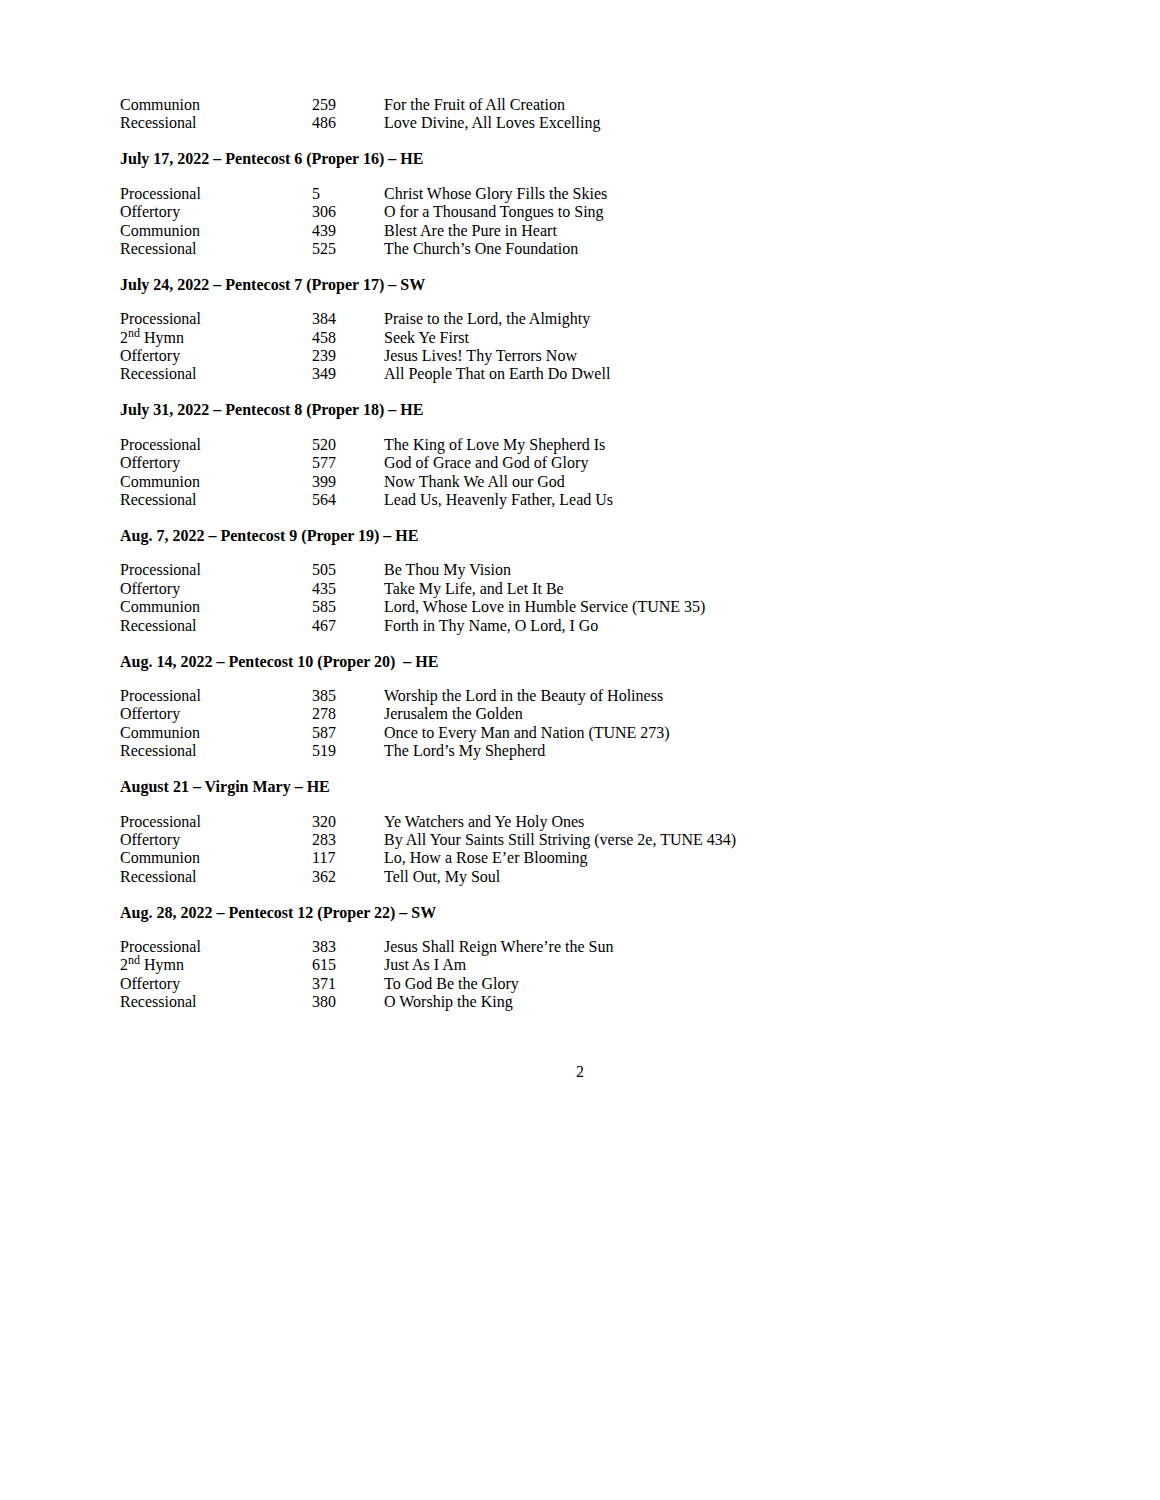| Communion | 259 | For the Fruit of All Creation |
| Recessional | 486 | Love Divine, All Loves Excelling |
July 17, 2022 – Pentecost 6 (Proper 16) – HE
| Processional | 5 | Christ Whose Glory Fills the Skies |
| Offertory | 306 | O for a Thousand Tongues to Sing |
| Communion | 439 | Blest Are the Pure in Heart |
| Recessional | 525 | The Church’s One Foundation |
July 24, 2022 – Pentecost 7 (Proper 17) – SW
| Processional | 384 | Praise to the Lord, the Almighty |
| 2 nd Hymn | 458 | Seek Ye First |
| Offertory | 239 | Jesus Lives! Thy Terrors Now |
| Recessional | 349 | All People That on Earth Do Dwell |
July 31, 2022 – Pentecost 8 (Proper 18) – HE
| Processional | 520 | The King of Love My Shepherd Is |
| Offertory | 577 | God of Grace and God of Glory |
| Communion | 399 | Now Thank We All our God |
| Recessional | 564 | Lead Us, Heavenly Father, Lead Us |
Aug. 7, 2022 – Pentecost 9 (Proper 19) – HE
| Processional | 505 | Be Thou My Vision |
| Offertory | 435 | Take My Life, and Let It Be |
| Communion | 585 | Lord, Whose Love in Humble Service (TUNE 35) |
| Recessional | 467 | Forth in Thy Name, O Lord, I Go |
Aug. 14, 2022 – Pentecost 10 (Proper 20) – HE
| Processional | 385 | Worship the Lord in the Beauty of Holiness |
| Offertory | 278 | Jerusalem the Golden |
| Communion | 587 | Once to Every Man and Nation (TUNE 273) |
| Recessional | 519 | The Lord’s My Shepherd |
August 21 – Virgin Mary – HE
| Processional | 320 | Ye Watchers and Ye Holy Ones |
| Offertory | 283 | By All Your Saints Still Striving (verse 2e, TUNE 434) |
| Communion | 117 | Lo, How a Rose E’er Blooming |
| Recessional | 362 | Tell Out, My Soul |
Aug. 28, 2022 – Pentecost 12 (Proper 22) – SW
| Processional | 383 | Jesus Shall Reign Where’re the Sun |
| 2 nd Hymn | 615 | Just As I Am |
| Offertory | 371 | To God Be the Glory |
| Recessional | 380 | O Worship the King |
2